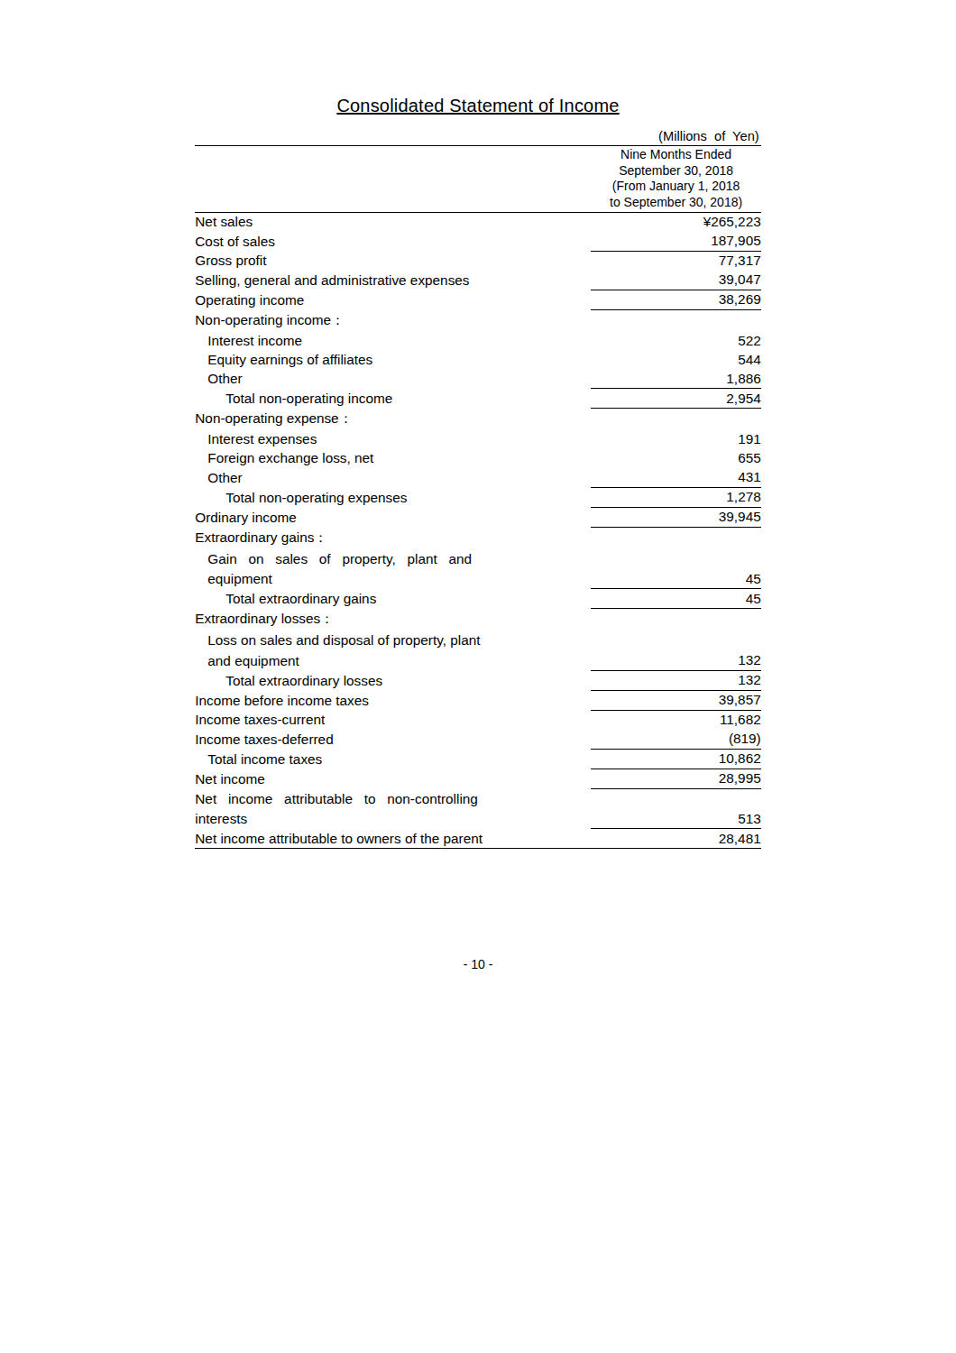Consolidated Statement of Income
(Millions of Yen)
| | Nine Months Ended September 30, 2018 (From January 1, 2018 to September 30, 2018) |
| Net sales | ¥265,223 |
| Cost of sales | 187,905 |
| Gross profit | 77,317 |
| Selling, general and administrative expenses | 39,047 |
| Operating income | 38,269 |
| Non-operating income： | |
| Interest income | 522 |
| Equity earnings of affiliates | 544 |
| Other | 1,886 |
| Total non-operating income | 2,954 |
| Non-operating expense： | |
| Interest expenses | 191 |
| Foreign exchange loss, net | 655 |
| Other | 431 |
| Total non-operating expenses | 1,278 |
| Ordinary income | 39,945 |
| Extraordinary gains： | |
| Gain on sales of property, plant and | |
| equipment | 45 |
| Total extraordinary gains | 45 |
| Extraordinary losses： | |
| Loss on sales and disposal of property, plant | |
| and equipment | 132 |
| Total extraordinary losses | 132 |
| Income before income taxes | 39,857 |
| Income taxes-current | 11,682 |
| Income taxes-deferred | (819) |
| Total income taxes | 10,862 |
| Net income | 28,995 |
| Net income attributable to non-controlling | |
| interests | 513 |
| Net income attributable to owners of the parent | 28,481 |
- 10 -